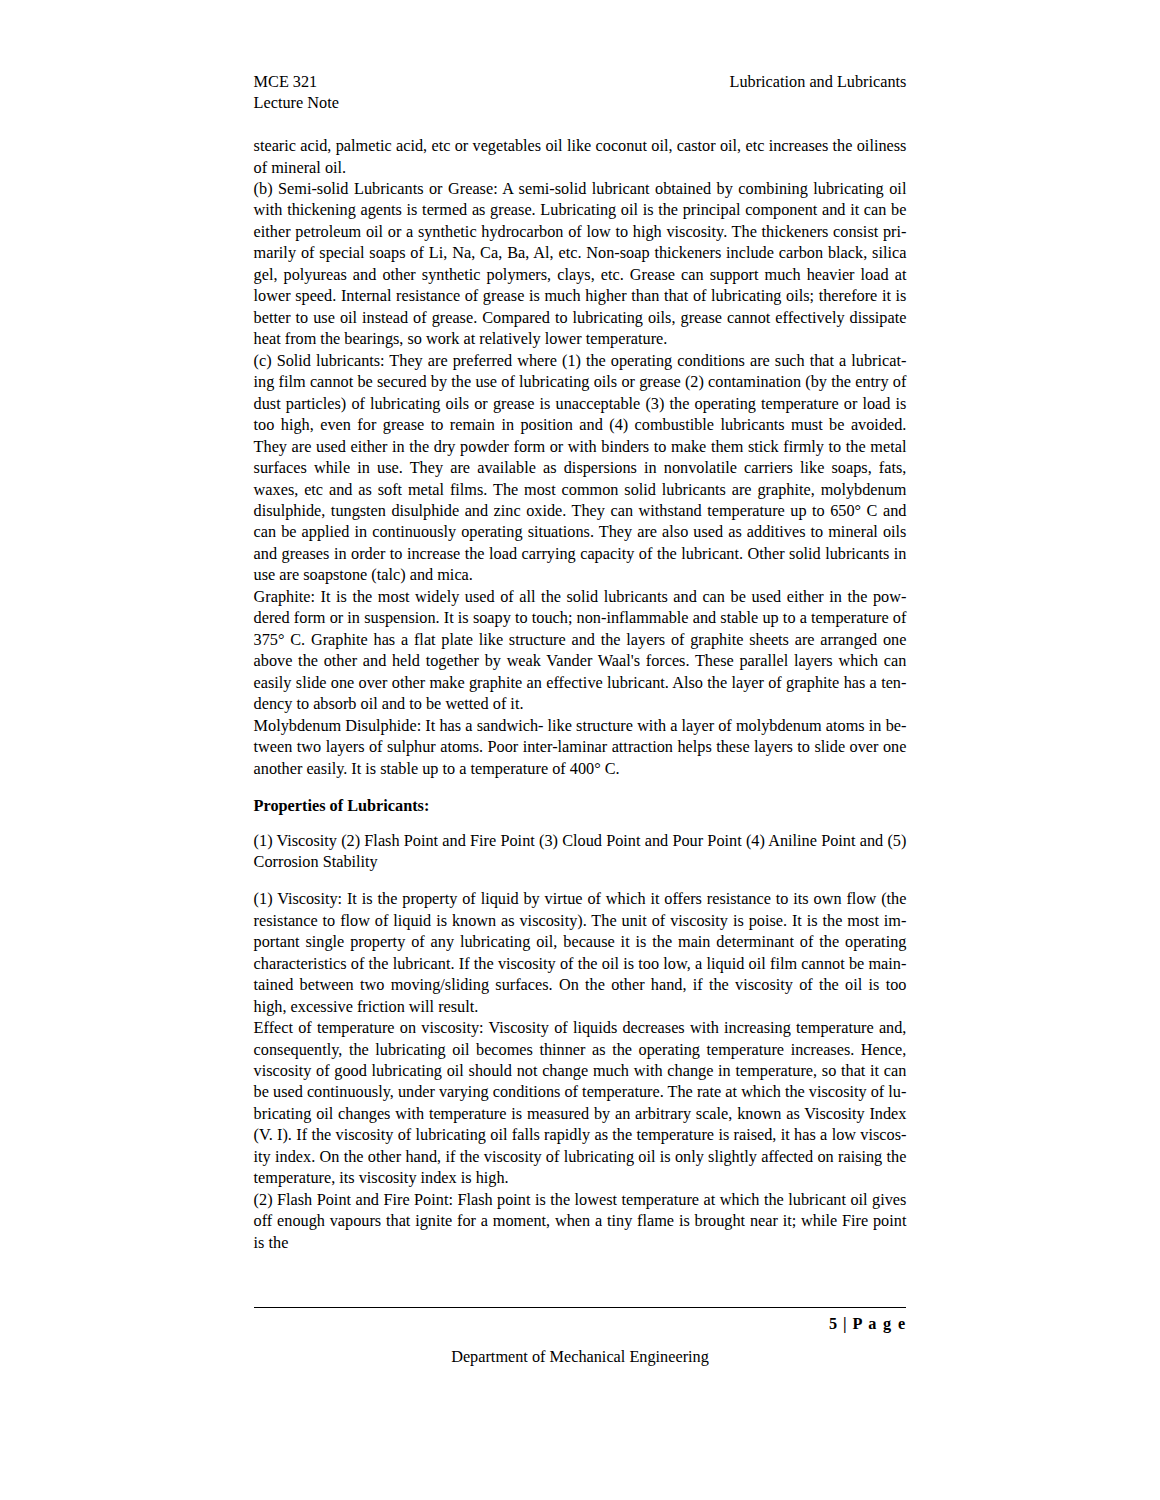MCE 321
Lubrication and Lubricants
Lecture Note
stearic acid, palmetic acid, etc or vegetables oil like coconut oil, castor oil, etc increases the oiliness of mineral oil.
(b) Semi-solid Lubricants or Grease: A semi-solid lubricant obtained by combining lubricating oil with thickening agents is termed as grease. Lubricating oil is the principal component and it can be either petroleum oil or a synthetic hydrocarbon of low to high viscosity. The thickeners consist primarily of special soaps of Li, Na, Ca, Ba, Al, etc. Non-soap thickeners include carbon black, silica gel, polyureas and other synthetic polymers, clays, etc. Grease can support much heavier load at lower speed. Internal resistance of grease is much higher than that of lubricating oils; therefore it is better to use oil instead of grease. Compared to lubricating oils, grease cannot effectively dissipate heat from the bearings, so work at relatively lower temperature.
(c) Solid lubricants: They are preferred where (1) the operating conditions are such that a lubricating film cannot be secured by the use of lubricating oils or grease (2) contamination (by the entry of dust particles) of lubricating oils or grease is unacceptable (3) the operating temperature or load is too high, even for grease to remain in position and (4) combustible lubricants must be avoided. They are used either in the dry powder form or with binders to make them stick firmly to the metal surfaces while in use. They are available as dispersions in nonvolatile carriers like soaps, fats, waxes, etc and as soft metal films. The most common solid lubricants are graphite, molybdenum disulphide, tungsten disulphide and zinc oxide. They can withstand temperature up to 650° C and can be applied in continuously operating situations. They are also used as additives to mineral oils and greases in order to increase the load carrying capacity of the lubricant. Other solid lubricants in use are soapstone (talc) and mica.
Graphite: It is the most widely used of all the solid lubricants and can be used either in the powdered form or in suspension. It is soapy to touch; non-inflammable and stable up to a temperature of 375° C. Graphite has a flat plate like structure and the layers of graphite sheets are arranged one above the other and held together by weak Vander Waal's forces. These parallel layers which can easily slide one over other make graphite an effective lubricant. Also the layer of graphite has a tendency to absorb oil and to be wetted of it.
Molybdenum Disulphide: It has a sandwich- like structure with a layer of molybdenum atoms in between two layers of sulphur atoms. Poor inter-laminar attraction helps these layers to slide over one another easily. It is stable up to a temperature of 400° C.
Properties of Lubricants:
(1) Viscosity (2) Flash Point and Fire Point (3) Cloud Point and Pour Point (4) Aniline Point and (5) Corrosion Stability
(1) Viscosity: It is the property of liquid by virtue of which it offers resistance to its own flow (the resistance to flow of liquid is known as viscosity). The unit of viscosity is poise. It is the most important single property of any lubricating oil, because it is the main determinant of the operating characteristics of the lubricant. If the viscosity of the oil is too low, a liquid oil film cannot be maintained between two moving/sliding surfaces. On the other hand, if the viscosity of the oil is too high, excessive friction will result.
Effect of temperature on viscosity: Viscosity of liquids decreases with increasing temperature and, consequently, the lubricating oil becomes thinner as the operating temperature increases. Hence, viscosity of good lubricating oil should not change much with change in temperature, so that it can be used continuously, under varying conditions of temperature. The rate at which the viscosity of lubricating oil changes with temperature is measured by an arbitrary scale, known as Viscosity Index (V. I). If the viscosity of lubricating oil falls rapidly as the temperature is raised, it has a low viscosity index. On the other hand, if the viscosity of lubricating oil is only slightly affected on raising the temperature, its viscosity index is high.
(2) Flash Point and Fire Point: Flash point is the lowest temperature at which the lubricant oil gives off enough vapours that ignite for a moment, when a tiny flame is brought near it; while Fire point is the
5 | P a g e
Department of Mechanical Engineering